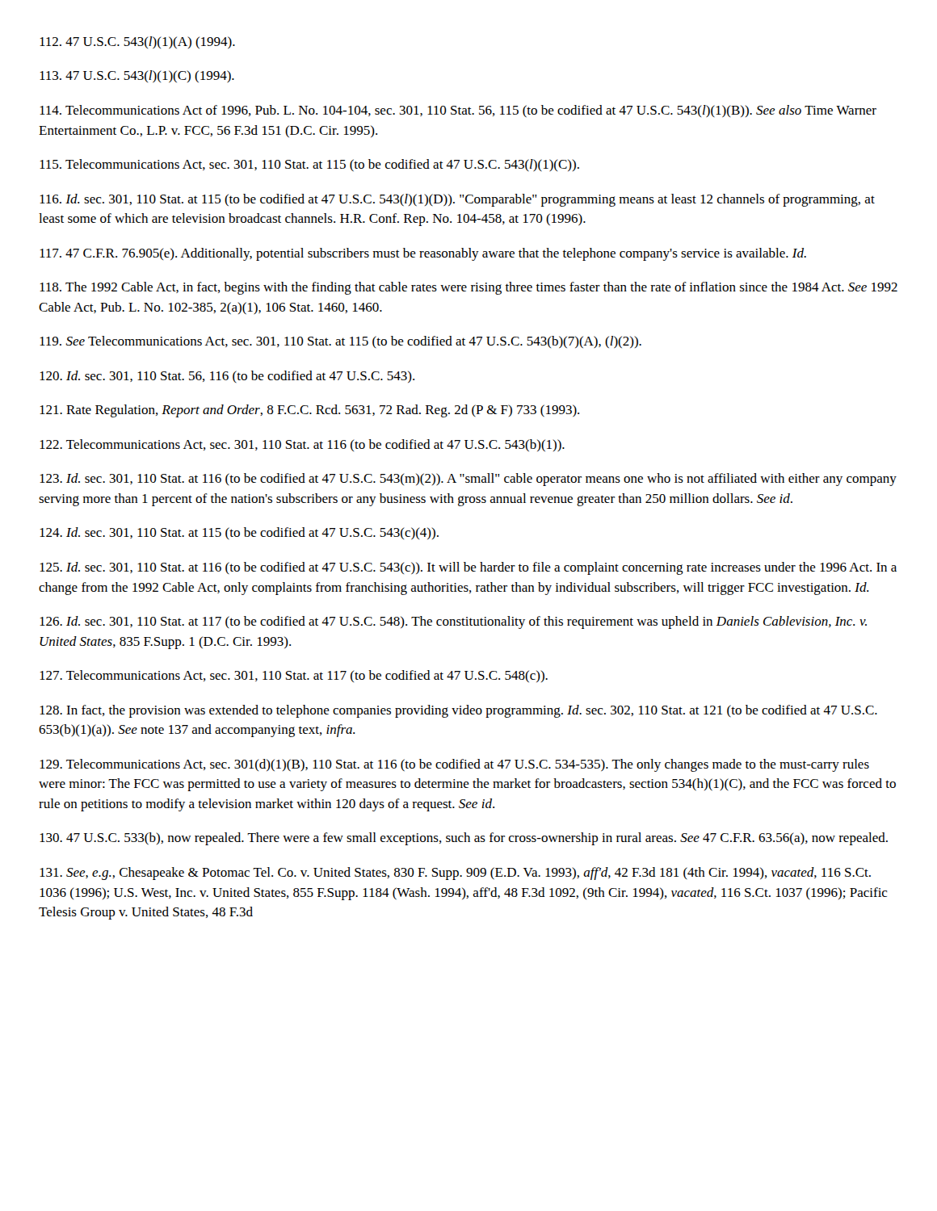112. 47 U.S.C. 543(l)(1)(A) (1994).
113. 47 U.S.C. 543(l)(1)(C) (1994).
114. Telecommunications Act of 1996, Pub. L. No. 104-104, sec. 301, 110 Stat. 56, 115 (to be codified at 47 U.S.C. 543(l)(1)(B)). See also Time Warner Entertainment Co., L.P. v. FCC, 56 F.3d 151 (D.C. Cir. 1995).
115. Telecommunications Act, sec. 301, 110 Stat. at 115 (to be codified at 47 U.S.C. 543(l)(1)(C)).
116. Id. sec. 301, 110 Stat. at 115 (to be codified at 47 U.S.C. 543(l)(1)(D)). "Comparable" programming means at least 12 channels of programming, at least some of which are television broadcast channels. H.R. Conf. Rep. No. 104-458, at 170 (1996).
117. 47 C.F.R. 76.905(e). Additionally, potential subscribers must be reasonably aware that the telephone company's service is available. Id.
118. The 1992 Cable Act, in fact, begins with the finding that cable rates were rising three times faster than the rate of inflation since the 1984 Act. See 1992 Cable Act, Pub. L. No. 102-385, 2(a)(1), 106 Stat. 1460, 1460.
119. See Telecommunications Act, sec. 301, 110 Stat. at 115 (to be codified at 47 U.S.C. 543(b)(7)(A), (l)(2)).
120. Id. sec. 301, 110 Stat. 56, 116 (to be codified at 47 U.S.C. 543).
121. Rate Regulation, Report and Order, 8 F.C.C. Rcd. 5631, 72 Rad. Reg. 2d (P & F) 733 (1993).
122. Telecommunications Act, sec. 301, 110 Stat. at 116 (to be codified at 47 U.S.C. 543(b)(1)).
123. Id. sec. 301, 110 Stat. at 116 (to be codified at 47 U.S.C. 543(m)(2)). A "small" cable operator means one who is not affiliated with either any company serving more than 1 percent of the nation's subscribers or any business with gross annual revenue greater than 250 million dollars. See id.
124. Id. sec. 301, 110 Stat. at 115 (to be codified at 47 U.S.C. 543(c)(4)).
125. Id. sec. 301, 110 Stat. at 116 (to be codified at 47 U.S.C. 543(c)). It will be harder to file a complaint concerning rate increases under the 1996 Act. In a change from the 1992 Cable Act, only complaints from franchising authorities, rather than by individual subscribers, will trigger FCC investigation. Id.
126. Id. sec. 301, 110 Stat. at 117 (to be codified at 47 U.S.C. 548). The constitutionality of this requirement was upheld in Daniels Cablevision, Inc. v. United States, 835 F.Supp. 1 (D.C. Cir. 1993).
127. Telecommunications Act, sec. 301, 110 Stat. at 117 (to be codified at 47 U.S.C. 548(c)).
128. In fact, the provision was extended to telephone companies providing video programming. Id. sec. 302, 110 Stat. at 121 (to be codified at 47 U.S.C. 653(b)(1)(a)). See note 137 and accompanying text, infra.
129. Telecommunications Act, sec. 301(d)(1)(B), 110 Stat. at 116 (to be codified at 47 U.S.C. 534-535). The only changes made to the must-carry rules were minor: The FCC was permitted to use a variety of measures to determine the market for broadcasters, section 534(h)(1)(C), and the FCC was forced to rule on petitions to modify a television market within 120 days of a request. See id.
130. 47 U.S.C. 533(b), now repealed. There were a few small exceptions, such as for cross-ownership in rural areas. See 47 C.F.R. 63.56(a), now repealed.
131. See, e.g., Chesapeake & Potomac Tel. Co. v. United States, 830 F. Supp. 909 (E.D. Va. 1993), aff'd, 42 F.3d 181 (4th Cir. 1994), vacated, 116 S.Ct. 1036 (1996); U.S. West, Inc. v. United States, 855 F.Supp. 1184 (Wash. 1994), aff'd, 48 F.3d 1092, (9th Cir. 1994), vacated, 116 S.Ct. 1037 (1996); Pacific Telesis Group v. United States, 48 F.3d